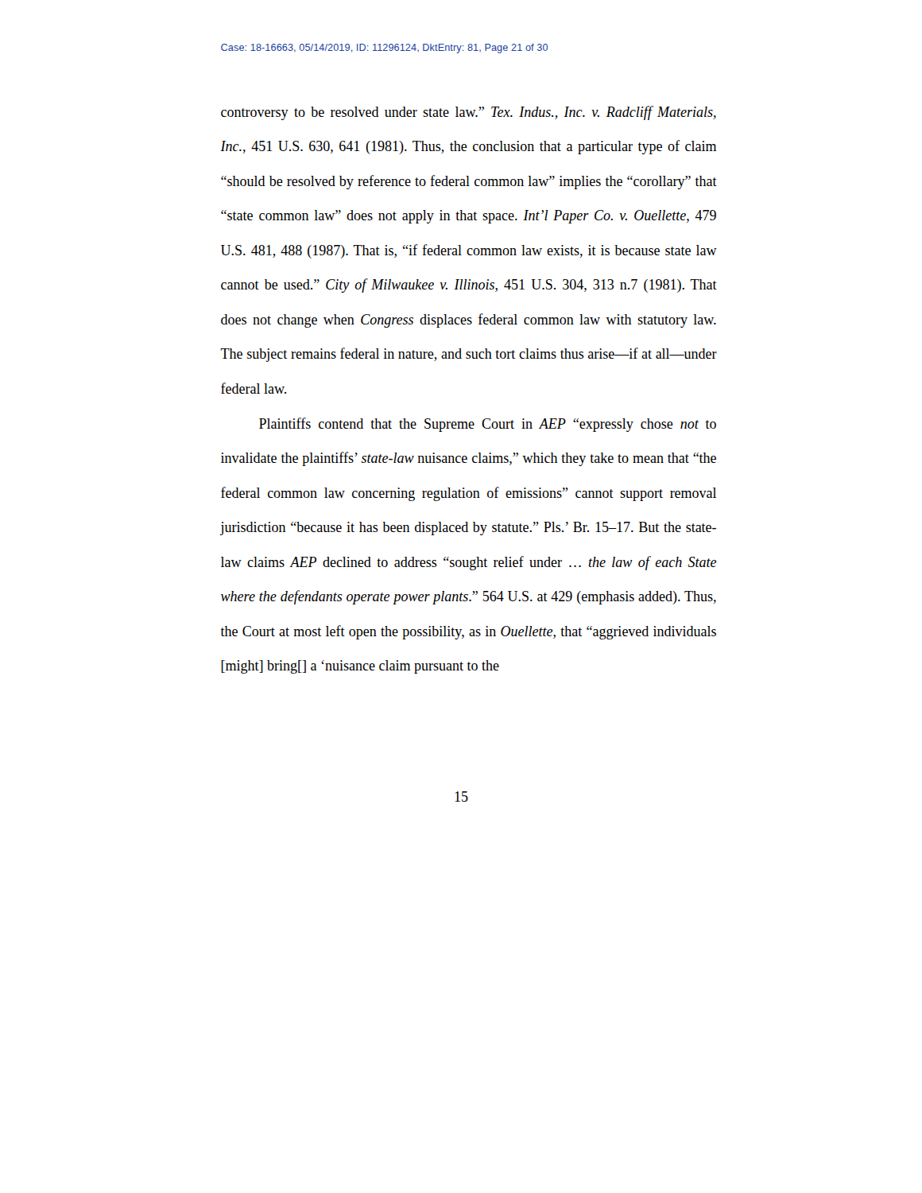Case: 18-16663, 05/14/2019, ID: 11296124, DktEntry: 81, Page 21 of 30
controversy to be resolved under state law.” Tex. Indus., Inc. v. Radcliff Materials, Inc., 451 U.S. 630, 641 (1981). Thus, the conclusion that a particular type of claim “should be resolved by reference to federal common law” implies the “corollary” that “state common law” does not apply in that space. Int’l Paper Co. v. Ouellette, 479 U.S. 481, 488 (1987). That is, “if federal common law exists, it is because state law cannot be used.” City of Milwaukee v. Illinois, 451 U.S. 304, 313 n.7 (1981). That does not change when Congress displaces federal common law with statutory law. The subject remains federal in nature, and such tort claims thus arise—if at all—under federal law.
Plaintiffs contend that the Supreme Court in AEP “expressly chose not to invalidate the plaintiffs’ state-law nuisance claims,” which they take to mean that “the federal common law concerning regulation of emissions” cannot support removal jurisdiction “because it has been displaced by statute.” Pls.’ Br. 15–17. But the state-law claims AEP declined to address “sought relief under … the law of each State where the defendants operate power plants.” 564 U.S. at 429 (emphasis added). Thus, the Court at most left open the possibility, as in Ouellette, that “aggrieved individuals [might] bring[] a ‘nuisance claim pursuant to the
15